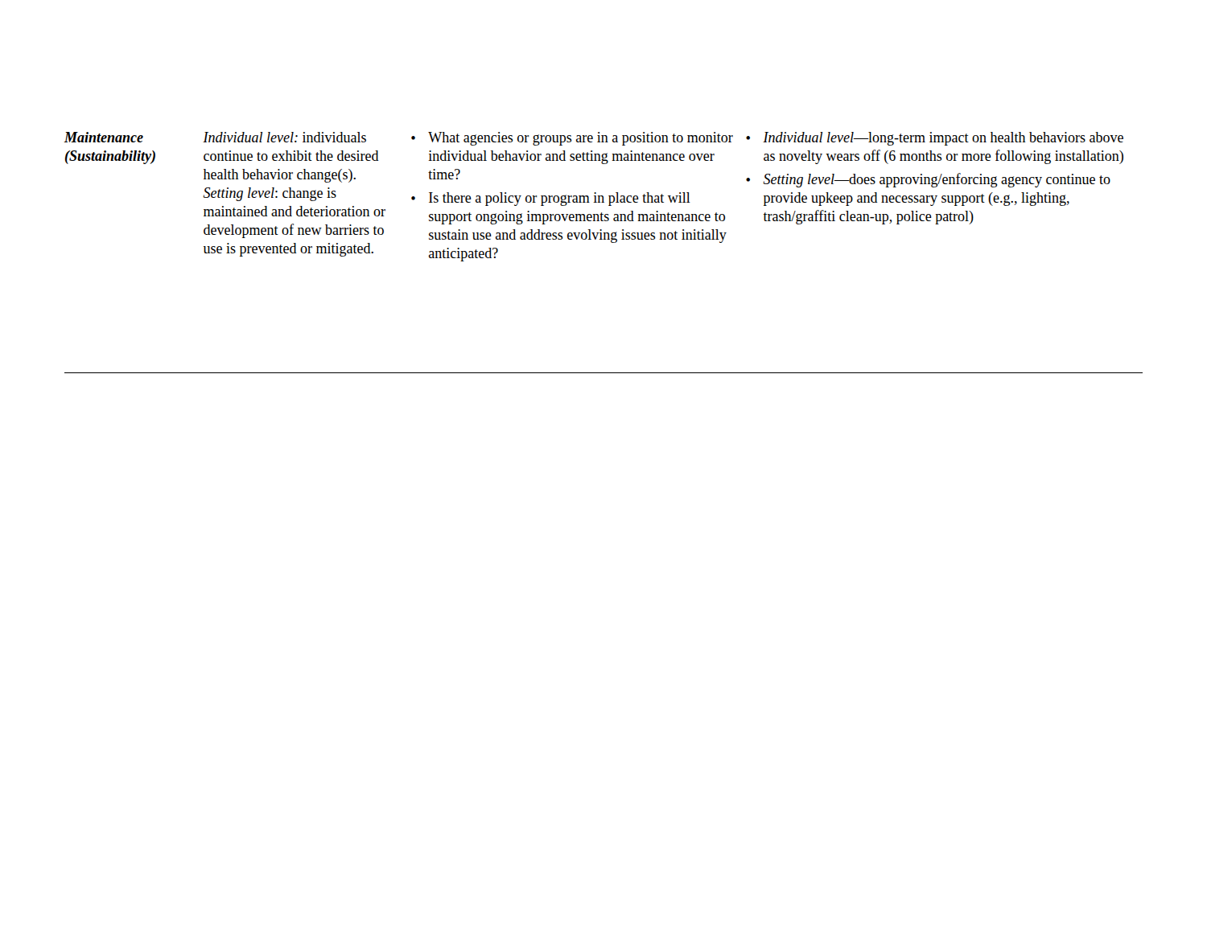| Maintenance (Sustainability) | Individual level: individuals continue to exhibit the desired health behavior change(s). Setting level : change is maintained and deterioration or development of new barriers to use is prevented or mitigated. | What agencies or groups are in a position to monitor individual behavior and setting maintenance over time? Is there a policy or program in place that will support ongoing improvements and maintenance to sustain use and address evolving issues not initially anticipated? | Individual level — long-term impact on health behaviors above as novelty wears off (6 months or more following installation) Setting level — does approving/enforcing agency continue to provide upkeep and necessary support (e.g., lighting, trash/graffiti clean-up, police patrol) |